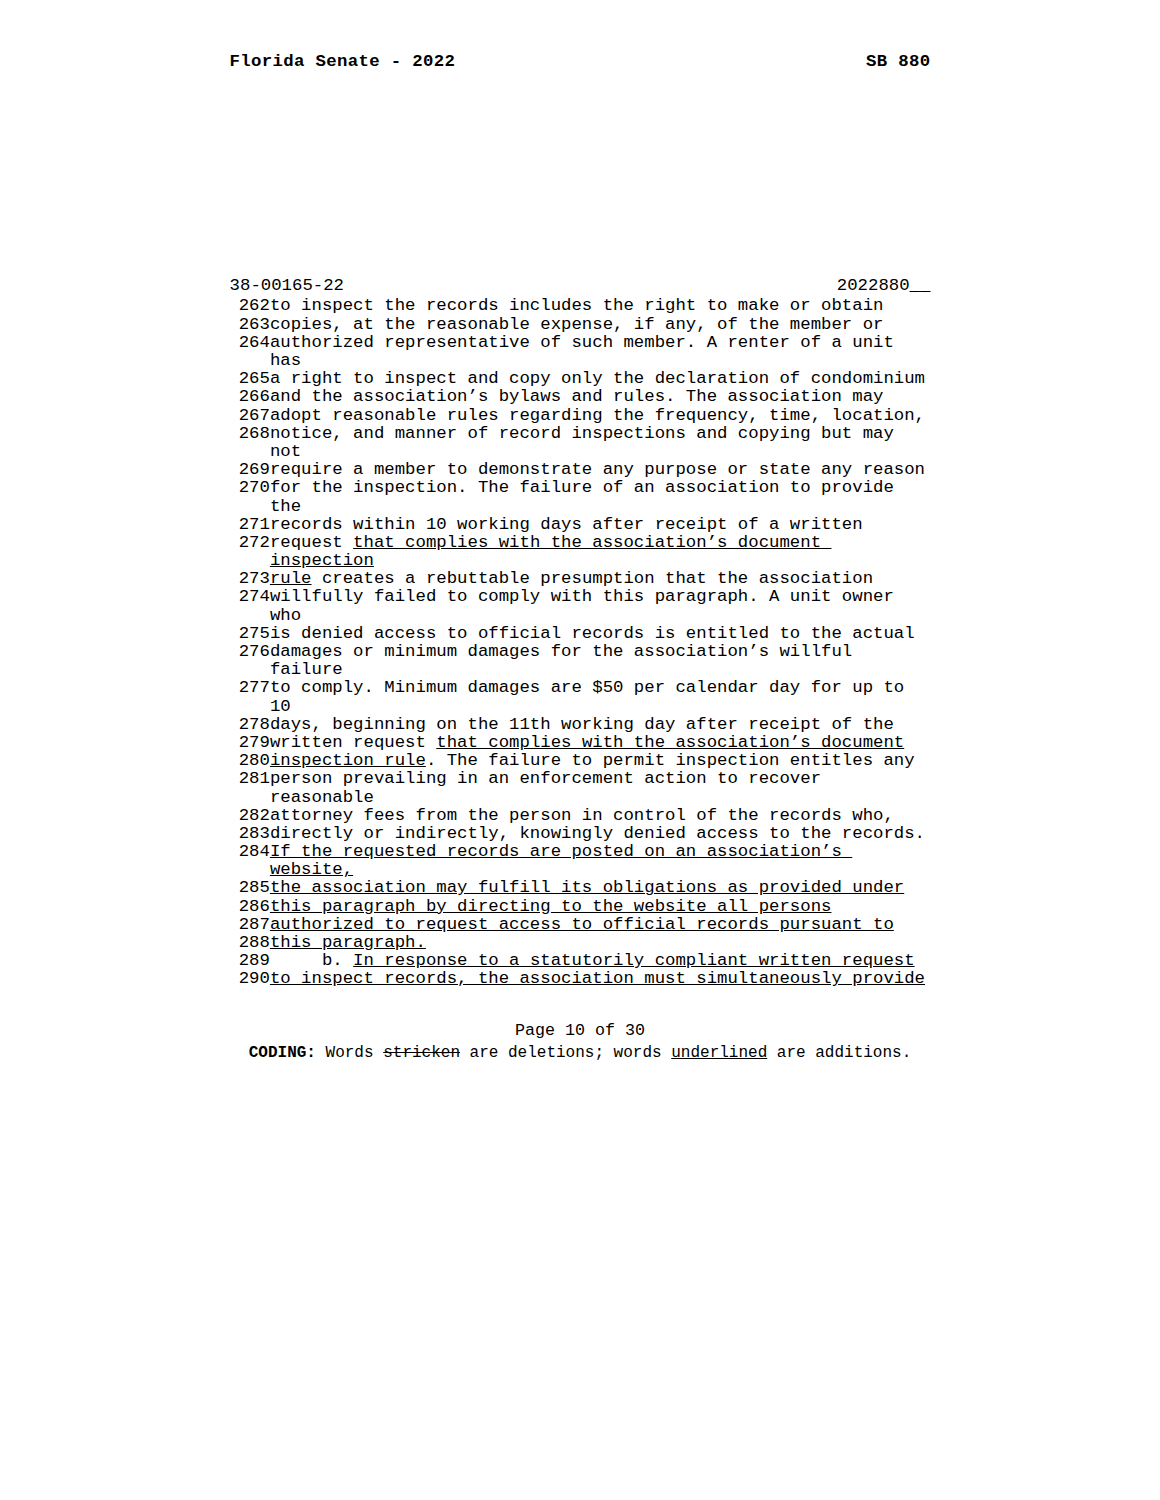Florida Senate - 2022
SB 880
38-00165-22
2022880__
| 262 | to inspect the records includes the right to make or obtain |
| 263 | copies, at the reasonable expense, if any, of the member or |
| 264 | authorized representative of such member. A renter of a unit has |
| 265 | a right to inspect and copy only the declaration of condominium |
| 266 | and the association’s bylaws and rules. The association may |
| 267 | adopt reasonable rules regarding the frequency, time, location, |
| 268 | notice, and manner of record inspections and copying but may not |
| 269 | require a member to demonstrate any purpose or state any reason |
| 270 | for the inspection. The failure of an association to provide the |
| 271 | records within 10 working days after receipt of a written |
| 272 | request that complies with the association’s document inspection |
| 273 | rule creates a rebuttable presumption that the association |
| 274 | willfully failed to comply with this paragraph. A unit owner who |
| 275 | is denied access to official records is entitled to the actual |
| 276 | damages or minimum damages for the association’s willful failure |
| 277 | to comply. Minimum damages are $50 per calendar day for up to 10 |
| 278 | days, beginning on the 11th working day after receipt of the |
| 279 | written request that complies with the association’s document |
| 280 | inspection rule . The failure to permit inspection entitles any |
| 281 | person prevailing in an enforcement action to recover reasonable |
| 282 | attorney fees from the person in control of the records who, |
| 283 | directly or indirectly, knowingly denied access to the records. |
| 284 | If the requested records are posted on an association’s website, |
| 285 | the association may fulfill its obligations as provided under |
| 286 | this paragraph by directing to the website all persons |
| 287 | authorized to request access to official records pursuant to |
| 288 | this paragraph. |
| 289 | b. In response to a statutorily compliant written request |
| 290 | to inspect records, the association must simultaneously provide |
Page 10 of 30
CODING: Words stricken are deletions; words underlined are additions.